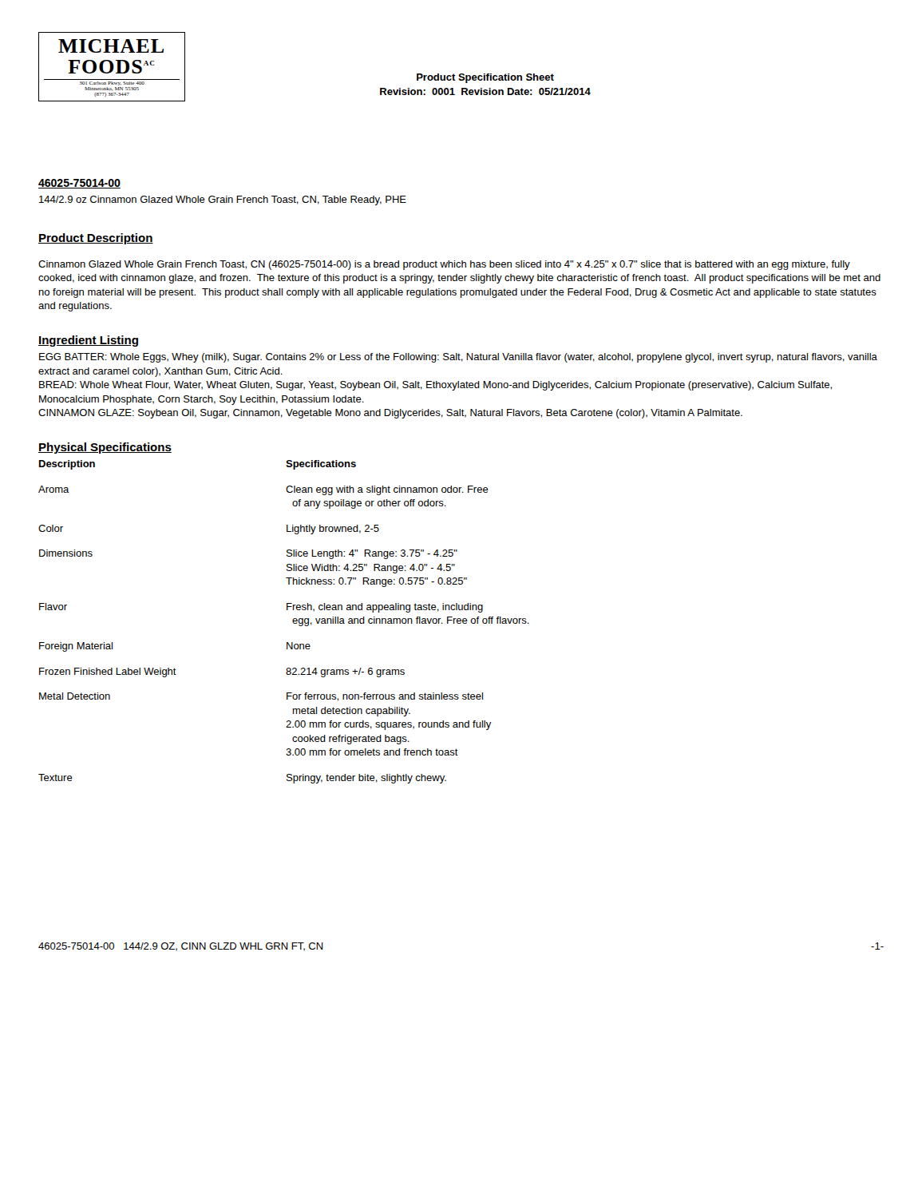MICHAEL
FOODSAC
301 Carlson Pkwy, Suite 400
Minnetonka, MN 55305
(877) 367-3447
Product Specification Sheet
Revision: 0001 Revision Date: 05/21/2014
46025-75014-00
144/2.9 oz Cinnamon Glazed Whole Grain French Toast, CN, Table Ready, PHE
Product Description
Cinnamon Glazed Whole Grain French Toast, CN (46025-75014-00) is a bread product which has been sliced into 4" x 4.25" x 0.7" slice that is battered with an egg mixture, fully cooked, iced with cinnamon glaze, and frozen. The texture of this product is a springy, tender slightly chewy bite characteristic of french toast. All product specifications will be met and no foreign material will be present. This product shall comply with all applicable regulations promulgated under the Federal Food, Drug & Cosmetic Act and applicable to state statutes and regulations.
Ingredient Listing
EGG BATTER: Whole Eggs, Whey (milk), Sugar. Contains 2% or Less of the Following: Salt, Natural Vanilla flavor (water, alcohol, propylene glycol, invert syrup, natural flavors, vanilla extract and caramel color), Xanthan Gum, Citric Acid.
BREAD: Whole Wheat Flour, Water, Wheat Gluten, Sugar, Yeast, Soybean Oil, Salt, Ethoxylated Mono-and Diglycerides, Calcium Propionate (preservative), Calcium Sulfate, Monocalcium Phosphate, Corn Starch, Soy Lecithin, Potassium Iodate.
CINNAMON GLAZE: Soybean Oil, Sugar, Cinnamon, Vegetable Mono and Diglycerides, Salt, Natural Flavors, Beta Carotene (color), Vitamin A Palmitate.
Physical Specifications
| Description | Specifications |
| --- | --- |
| Aroma | Clean egg with a slight cinnamon odor. Free of any spoilage or other off odors. |
| Color | Lightly browned, 2-5 |
| Dimensions | Slice Length: 4" Range: 3.75" - 4.25" Slice Width: 4.25" Range: 4.0" - 4.5" Thickness: 0.7" Range: 0.575" - 0.825" |
| Flavor | Fresh, clean and appealing taste, including egg, vanilla and cinnamon flavor. Free of off flavors. |
| Foreign Material | None |
| Frozen Finished Label Weight | 82.214 grams +/- 6 grams |
| Metal Detection | For ferrous, non-ferrous and stainless steel metal detection capability. 2.00 mm for curds, squares, rounds and fully cooked refrigerated bags. 3.00 mm for omelets and french toast |
| Texture | Springy, tender bite, slightly chewy. |
46025-75014-00 144/2.9 OZ, CINN GLZD WHL GRN FT, CN
-1-